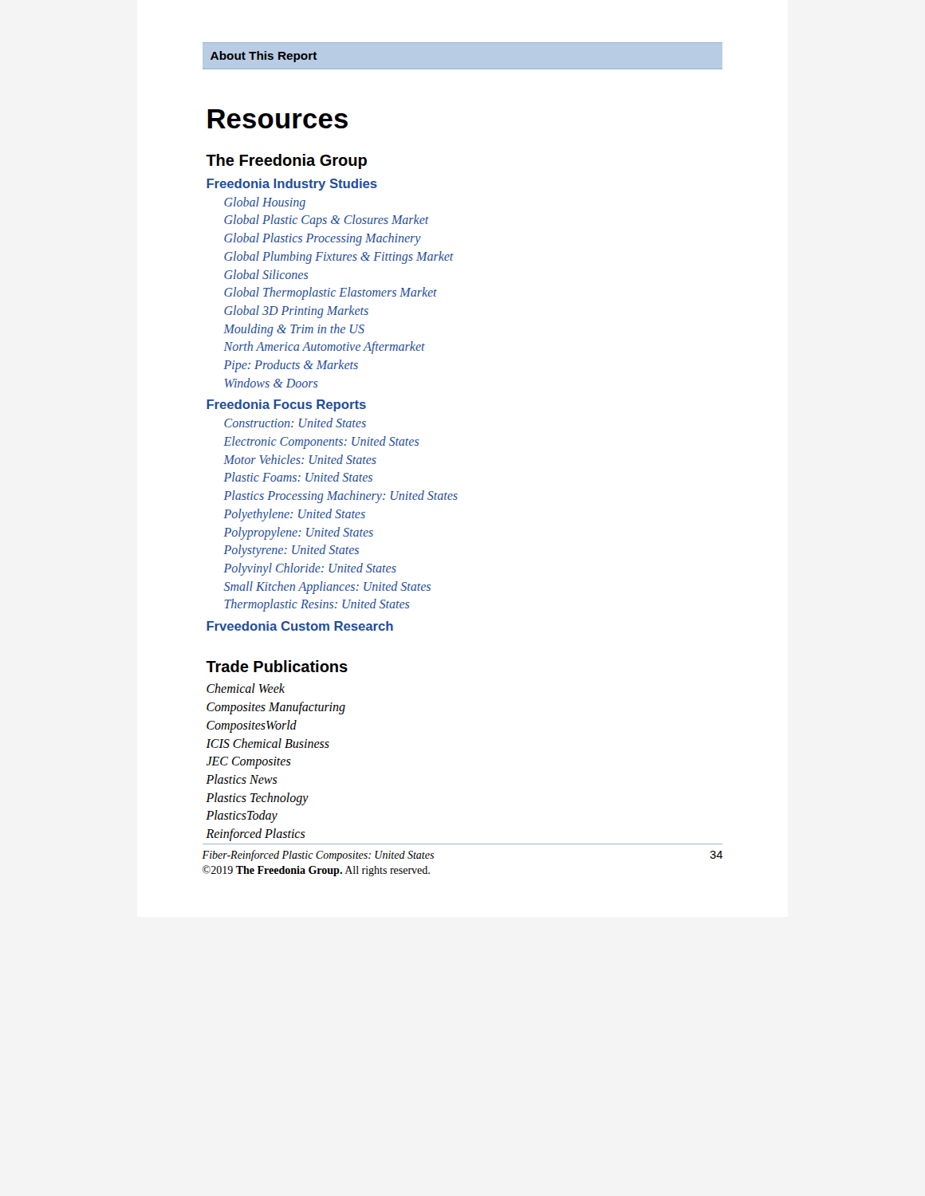About This Report
Resources
The Freedonia Group
Freedonia Industry Studies
Global Housing
Global Plastic Caps & Closures Market
Global Plastics Processing Machinery
Global Plumbing Fixtures & Fittings Market
Global Silicones
Global Thermoplastic Elastomers Market
Global 3D Printing Markets
Moulding & Trim in the US
North America Automotive Aftermarket
Pipe: Products & Markets
Windows & Doors
Freedonia Focus Reports
Construction: United States
Electronic Components: United States
Motor Vehicles: United States
Plastic Foams: United States
Plastics Processing Machinery: United States
Polyethylene: United States
Polypropylene: United States
Polystyrene: United States
Polyvinyl Chloride: United States
Small Kitchen Appliances: United States
Thermoplastic Resins: United States
Frveedonia Custom Research
Trade Publications
Chemical Week
Composites Manufacturing
CompositesWorld
ICIS Chemical Business
JEC Composites
Plastics News
Plastics Technology
PlasticsToday
Reinforced Plastics
Fiber-Reinforced Plastic Composites: United States
©2019 The Freedonia Group. All rights reserved.
34